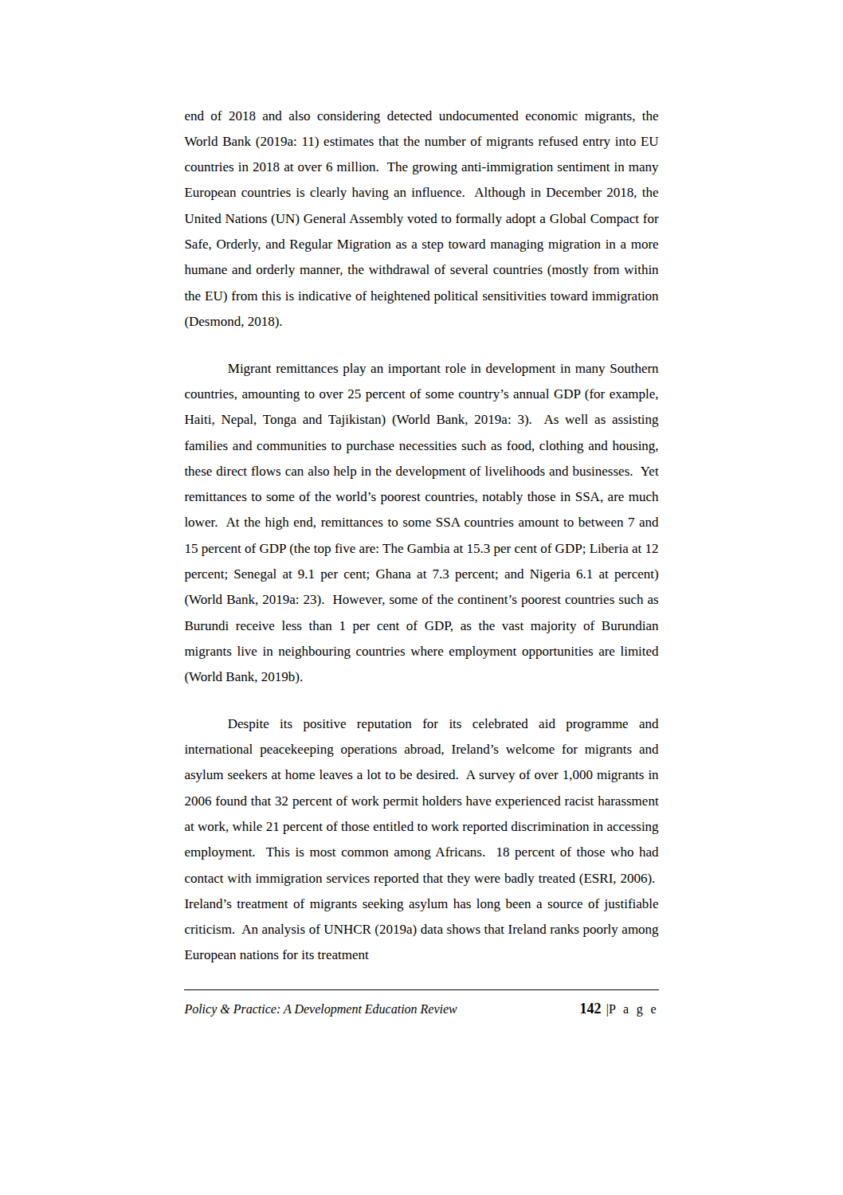end of 2018 and also considering detected undocumented economic migrants, the World Bank (2019a: 11) estimates that the number of migrants refused entry into EU countries in 2018 at over 6 million. The growing anti-immigration sentiment in many European countries is clearly having an influence. Although in December 2018, the United Nations (UN) General Assembly voted to formally adopt a Global Compact for Safe, Orderly, and Regular Migration as a step toward managing migration in a more humane and orderly manner, the withdrawal of several countries (mostly from within the EU) from this is indicative of heightened political sensitivities toward immigration (Desmond, 2018).
Migrant remittances play an important role in development in many Southern countries, amounting to over 25 percent of some country’s annual GDP (for example, Haiti, Nepal, Tonga and Tajikistan) (World Bank, 2019a: 3). As well as assisting families and communities to purchase necessities such as food, clothing and housing, these direct flows can also help in the development of livelihoods and businesses. Yet remittances to some of the world’s poorest countries, notably those in SSA, are much lower. At the high end, remittances to some SSA countries amount to between 7 and 15 percent of GDP (the top five are: The Gambia at 15.3 per cent of GDP; Liberia at 12 percent; Senegal at 9.1 per cent; Ghana at 7.3 percent; and Nigeria 6.1 at percent) (World Bank, 2019a: 23). However, some of the continent’s poorest countries such as Burundi receive less than 1 per cent of GDP, as the vast majority of Burundian migrants live in neighbouring countries where employment opportunities are limited (World Bank, 2019b).
Despite its positive reputation for its celebrated aid programme and international peacekeeping operations abroad, Ireland’s welcome for migrants and asylum seekers at home leaves a lot to be desired. A survey of over 1,000 migrants in 2006 found that 32 percent of work permit holders have experienced racist harassment at work, while 21 percent of those entitled to work reported discrimination in accessing employment. This is most common among Africans. 18 percent of those who had contact with immigration services reported that they were badly treated (ESRI, 2006). Ireland’s treatment of migrants seeking asylum has long been a source of justifiable criticism. An analysis of UNHCR (2019a) data shows that Ireland ranks poorly among European nations for its treatment
Policy & Practice: A Development Education Review 142|P a g e